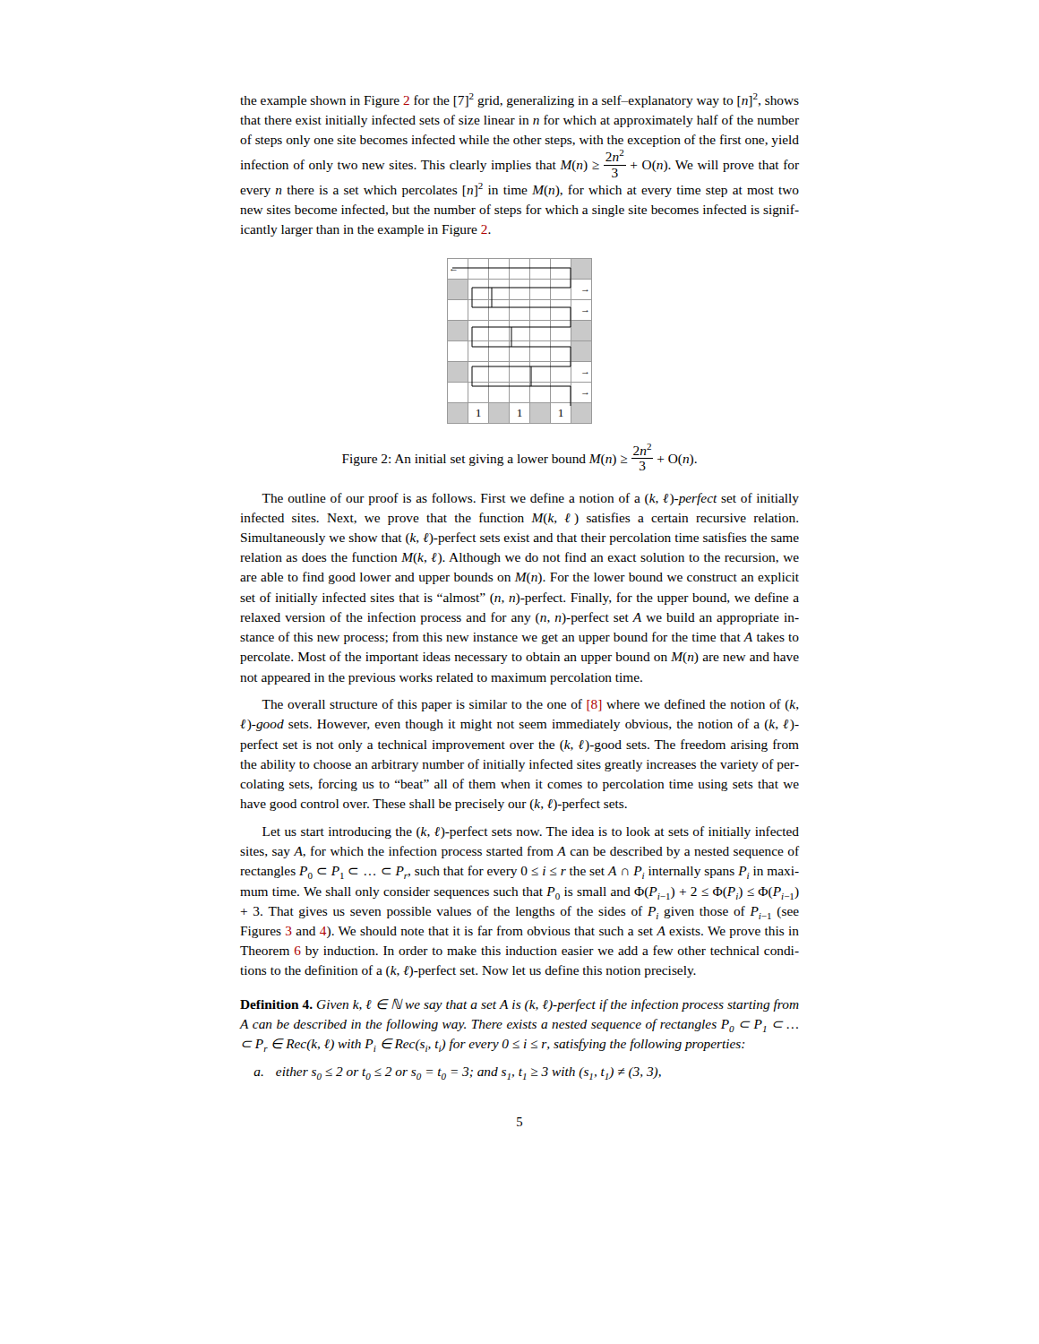the example shown in Figure 2 for the [7]2 grid, generalizing in a self–explanatory way to [n]2, shows that there exist initially infected sets of size linear in n for which at approximately half of the number of steps only one site becomes infected while the other steps, with the exception of the first one, yield infection of only two new sites. This clearly implies that M(n) ≥ 2n23 + O(n). We will prove that for every n there is a set which percolates [n]2 in time M(n), for which at every time step at most two new sites become infected, but the number of steps for which a single site becomes infected is significantly larger than in the example in Figure 2.
| ← | | | | | | |
| | | | | | | → |
| | | | | | | → |
| | | | | | | → |
| | | | | | | → |
| | 1 | | 1 | | 1 | |
Figure 2: An initial set giving a lower bound M(n) ≥ 2n23 + O(n).
The outline of our proof is as follows. First we define a notion of a (k, ℓ)-perfect set of initially infected sites. Next, we prove that the function M(k, ℓ) satisfies a certain recursive relation. Simultaneously we show that (k, ℓ)-perfect sets exist and that their percolation time satisfies the same relation as does the function M(k, ℓ). Although we do not find an exact solution to the recursion, we are able to find good lower and upper bounds on M(n). For the lower bound we construct an explicit set of initially infected sites that is “almost” (n, n)-perfect. Finally, for the upper bound, we define a relaxed version of the infection process and for any (n, n)-perfect set A we build an appropriate instance of this new process; from this new instance we get an upper bound for the time that A takes to percolate. Most of the important ideas necessary to obtain an upper bound on M(n) are new and have not appeared in the previous works related to maximum percolation time.
The overall structure of this paper is similar to the one of [8] where we defined the notion of (k, ℓ)-good sets. However, even though it might not seem immediately obvious, the notion of a (k, ℓ)-perfect set is not only a technical improvement over the (k, ℓ)-good sets. The freedom arising from the ability to choose an arbitrary number of initially infected sites greatly increases the variety of percolating sets, forcing us to “beat” all of them when it comes to percolation time using sets that we have good control over. These shall be precisely our (k, ℓ)-perfect sets.
Let us start introducing the (k, ℓ)-perfect sets now. The idea is to look at sets of initially infected sites, say A, for which the infection process started from A can be described by a nested sequence of rectangles P0 ⊂ P1 ⊂ … ⊂ Pr, such that for every 0 ≤ i ≤ r the set A ∩ Pi internally spans Pi in maximum time. We shall only consider sequences such that P0 is small and Φ(Pi−1) + 2 ≤ Φ(Pi) ≤ Φ(Pi−1) + 3. That gives us seven possible values of the lengths of the sides of Pi given those of Pi−1 (see Figures 3 and 4). We should note that it is far from obvious that such a set A exists. We prove this in Theorem 6 by induction. In order to make this induction easier we add a few other technical conditions to the definition of a (k, ℓ)-perfect set. Now let us define this notion precisely.
Definition 4. Given k, ℓ ∈ ℕ we say that a set A is (k, ℓ)-perfect if the infection process starting from A can be described in the following way. There exists a nested sequence of rectangles P0 ⊂ P1 ⊂ … ⊂ Pr ∈ Rec(k, ℓ) with Pi ∈ Rec(si, ti) for every 0 ≤ i ≤ r, satisfying the following properties:
a. either s0 ≤ 2 or t0 ≤ 2 or s0 = t0 = 3; and s1, t1 ≥ 3 with (s1, t1) ≠ (3, 3),
5